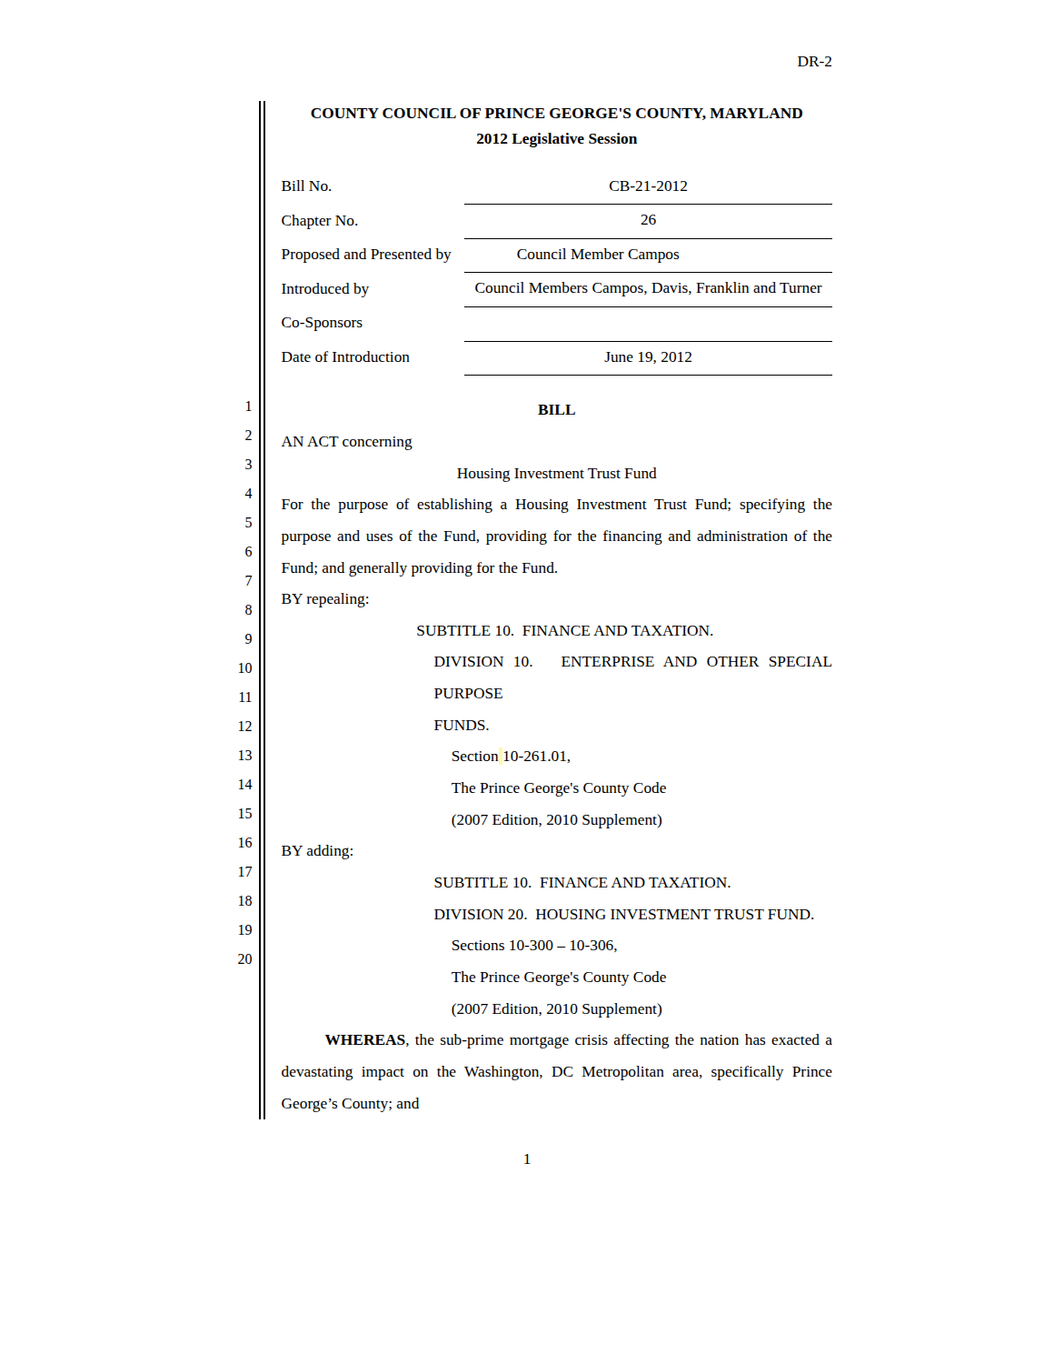DR-2
1
2
3
4
5
6
7
8
9
10
11
12
13
14
15
16
17
18
19
20
COUNTY COUNCIL OF PRINCE GEORGE'S COUNTY, MARYLAND
2012 Legislative Session
| Bill No. | CB-21-2012 |
| Chapter No. | 26 |
| Proposed and Presented by | Council Member Campos |
| Introduced by | Council Members Campos, Davis, Franklin and Turner |
| Co-Sponsors | |
| Date of Introduction | June 19, 2012 |
BILL
AN ACT concerning
Housing Investment Trust Fund
For the purpose of establishing a Housing Investment Trust Fund; specifying the purpose and uses of the Fund, providing for the financing and administration of the Fund; and generally providing for the Fund.
BY repealing:
SUBTITLE 10. FINANCE AND TAXATION.
DIVISION 10. ENTERPRISE AND OTHER SPECIAL PURPOSE
FUNDS.
Section 10-261.01,
The Prince George's County Code
(2007 Edition, 2010 Supplement)
BY adding:
SUBTITLE 10. FINANCE AND TAXATION.
DIVISION 20. HOUSING INVESTMENT TRUST FUND.
Sections 10-300 – 10-306,
The Prince George's County Code
(2007 Edition, 2010 Supplement)
WHEREAS, the sub-prime mortgage crisis affecting the nation has exacted a devastating impact on the Washington, DC Metropolitan area, specifically Prince George’s County; and
1